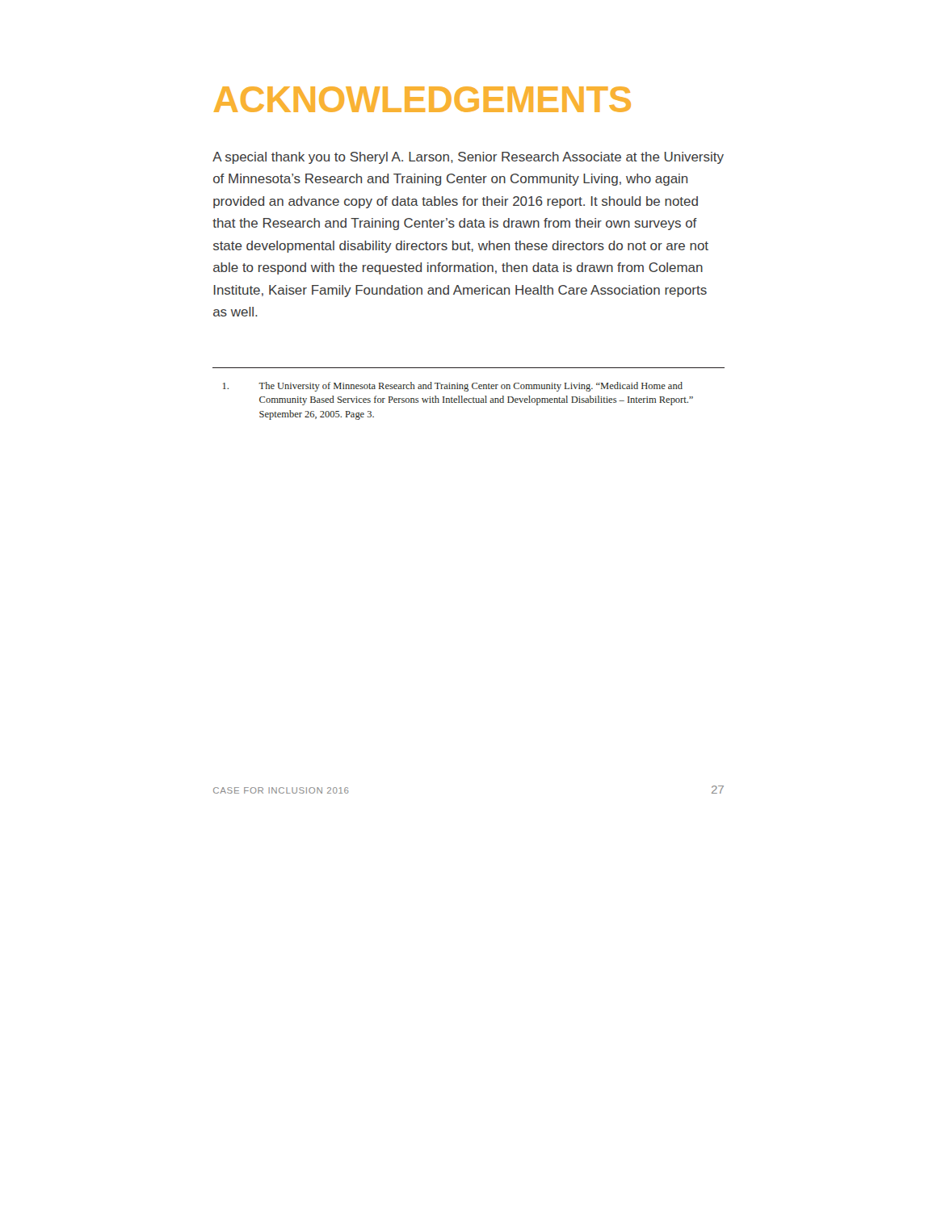Acknowledgements
A special thank you to Sheryl A. Larson, Senior Research Associate at the University of Minnesota’s Research and Training Center on Community Living, who again provided an advance copy of data tables for their 2016 report. It should be noted that the Research and Training Center’s data is drawn from their own surveys of state developmental disability directors but, when these directors do not or are not able to respond with the requested information, then data is drawn from Coleman Institute, Kaiser Family Foundation and American Health Care Association reports as well.
The University of Minnesota Research and Training Center on Community Living. “Medicaid Home and Community Based Services for Persons with Intellectual and Developmental Disabilities – Interim Report.” September 26, 2005. Page 3.
Case for Inclusion 2016 27